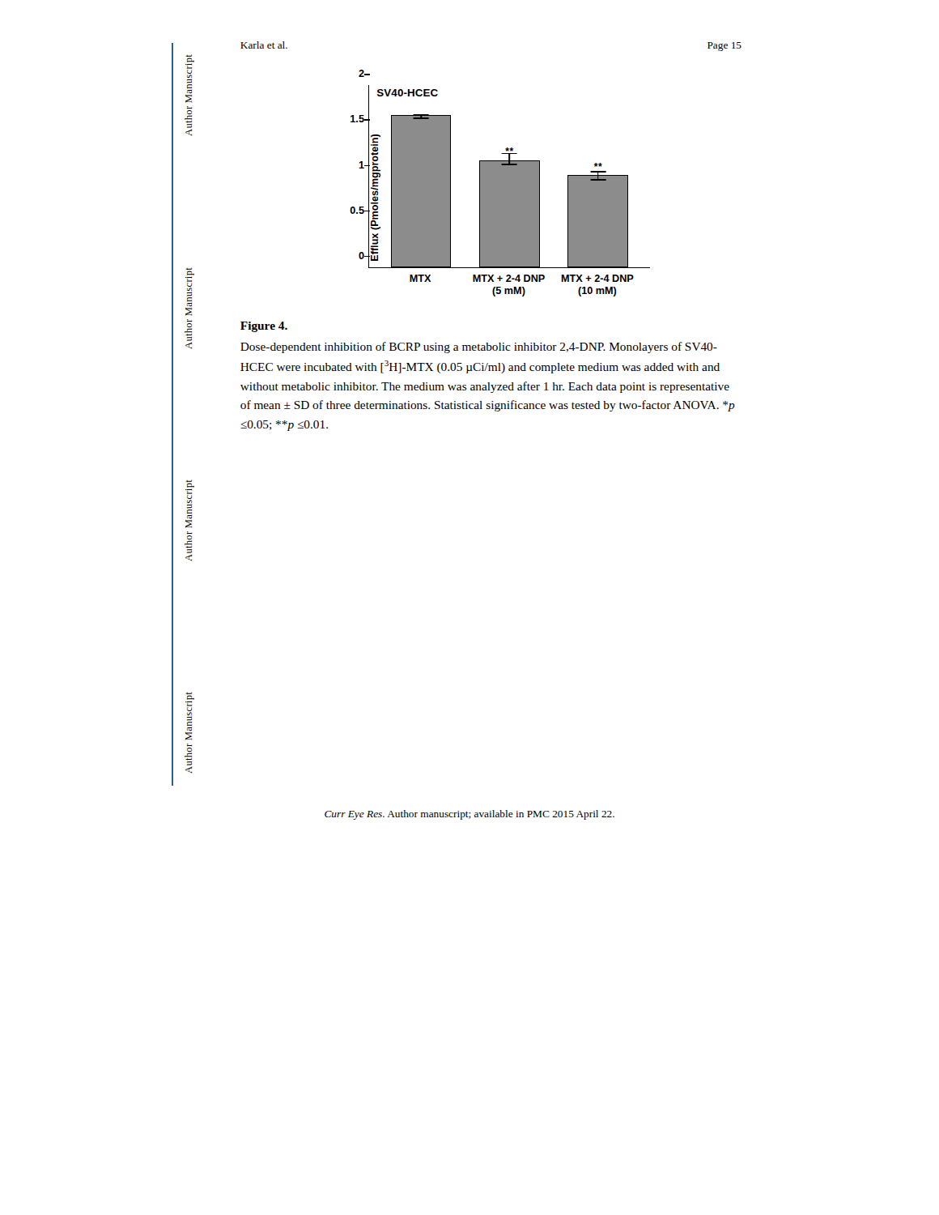Author Manuscript Author Manuscript Author Manuscript Author Manuscript
Karla et al. Page 15
Efflux (Pmoles/mgprotein)
SV40-HCEC
2
1.5
1
0.5
0
**
**
MTX
MTX + 2-4 DNP
(5 mM)
MTX + 2-4 DNP
(10 mM)
Figure 4. Dose-dependent inhibition of BCRP using a metabolic inhibitor 2,4-DNP. Monolayers of SV40-HCEC were incubated with [3H]-MTX (0.05 µCi/ml) and complete medium was added with and without metabolic inhibitor. The medium was analyzed after 1 hr. Each data point is representative of mean ± SD of three determinations. Statistical significance was tested by two-factor ANOVA. *p ≤0.05; **p ≤0.01.
Curr Eye Res. Author manuscript; available in PMC 2015 April 22.